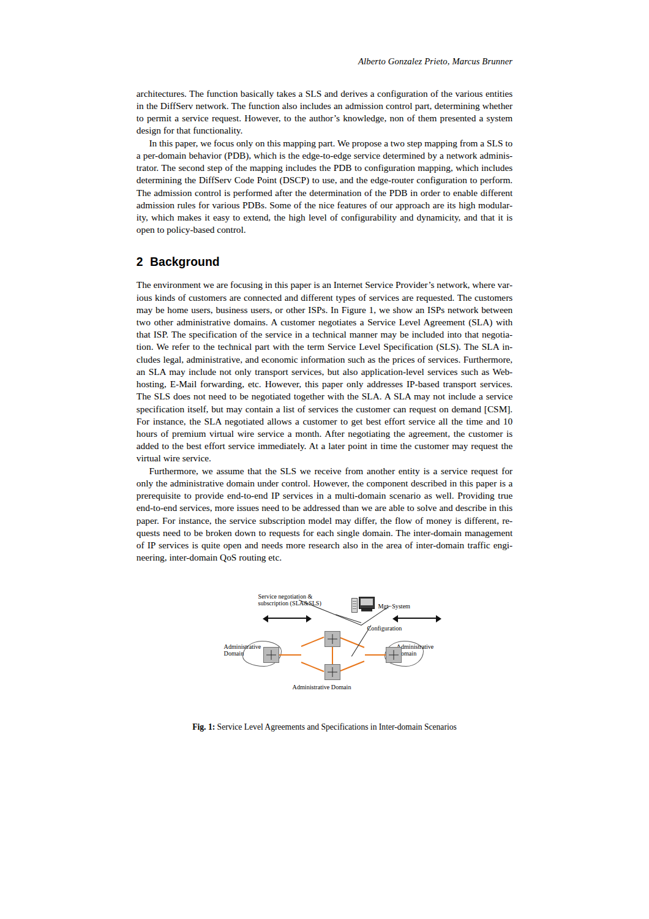Alberto Gonzalez Prieto, Marcus Brunner
architectures. The function basically takes a SLS and derives a configuration of the various entities in the DiffServ network. The function also includes an admission control part, determining whether to permit a service request. However, to the author’s knowledge, non of them presented a system design for that functionality.
In this paper, we focus only on this mapping part. We propose a two step mapping from a SLS to a per-domain behavior (PDB), which is the edge-to-edge service determined by a network administrator. The second step of the mapping includes the PDB to configuration mapping, which includes determining the DiffServ Code Point (DSCP) to use, and the edge-router configuration to perform. The admission control is performed after the determination of the PDB in order to enable different admission rules for various PDBs. Some of the nice features of our approach are its high modularity, which makes it easy to extend, the high level of configurability and dynamicity, and that it is open to policy-based control.
2 Background
The environment we are focusing in this paper is an Internet Service Provider’s network, where various kinds of customers are connected and different types of services are requested. The customers may be home users, business users, or other ISPs. In Figure 1, we show an ISPs network between two other administrative domains. A customer negotiates a Service Level Agreement (SLA) with that ISP. The specification of the service in a technical manner may be included into that negotiation. We refer to the technical part with the term Service Level Specification (SLS). The SLA includes legal, administrative, and economic information such as the prices of services. Furthermore, an SLA may include not only transport services, but also application-level services such as Web-hosting, E-Mail forwarding, etc. However, this paper only addresses IP-based transport services. The SLS does not need to be negotiated together with the SLA. A SLA may not include a service specification itself, but may contain a list of services the customer can request on demand [CSM]. For instance, the SLA negotiated allows a customer to get best effort service all the time and 10 hours of premium virtual wire service a month. After negotiating the agreement, the customer is added to the best effort service immediately. At a later point in time the customer may request the virtual wire service.
Furthermore, we assume that the SLS we receive from another entity is a service request for only the administrative domain under control. However, the component described in this paper is a prerequisite to provide end-to-end IP services in a multi-domain scenario as well. Providing true end-to-end services, more issues need to be addressed than we are able to solve and describe in this paper. For instance, the service subscription model may differ, the flow of money is different, requests need to be broken down to requests for each single domain. The inter-domain management of IP services is quite open and needs more research also in the area of inter-domain traffic engineering, inter-domain QoS routing etc.
Mgt−System
Service negotiation &
subscription (SLA&SLS)
Configuration
Administrative
Domain
Administrative
Domain
Administrative Domain
Fig. 1: Service Level Agreements and Specifications in Inter-domain Scenarios